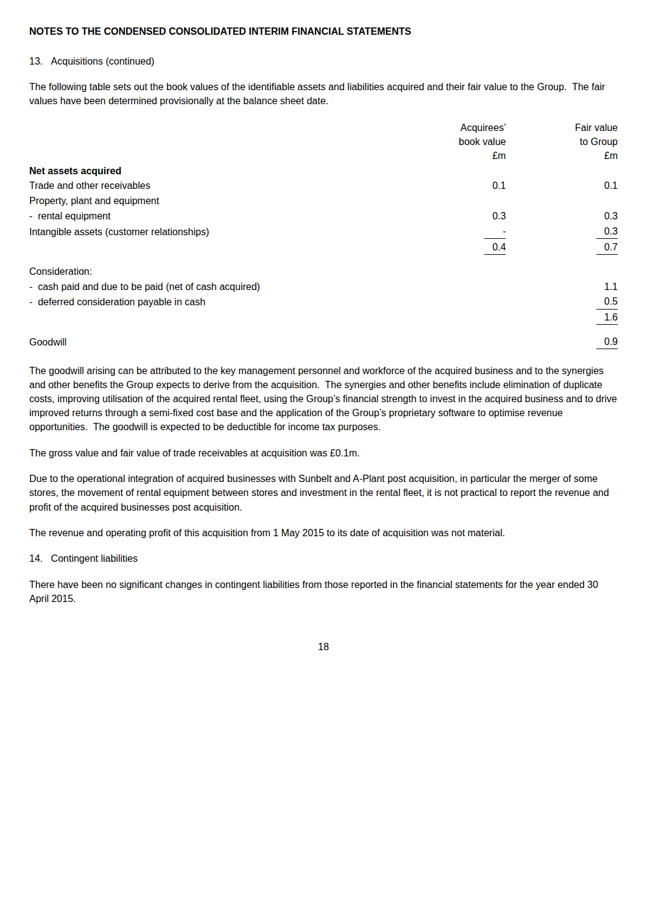NOTES TO THE CONDENSED CONSOLIDATED INTERIM FINANCIAL STATEMENTS
13. Acquisitions (continued)
The following table sets out the book values of the identifiable assets and liabilities acquired and their fair value to the Group. The fair values have been determined provisionally at the balance sheet date.
| | Acquirees’ book value £m | Fair value to Group £m |
| Net assets acquired | | |
| Trade and other receivables | 0.1 | 0.1 |
| Property, plant and equipment | | |
| - rental equipment | 0.3 | 0.3 |
| Intangible assets (customer relationships) | - | 0.3 |
| | 0.4 | 0.7 |
| Consideration: | | |
| - cash paid and due to be paid (net of cash acquired) | | 1.1 |
| - deferred consideration payable in cash | | 0.5 |
| | | 1.6 |
| Goodwill | | 0.9 |
The goodwill arising can be attributed to the key management personnel and workforce of the acquired business and to the synergies and other benefits the Group expects to derive from the acquisition. The synergies and other benefits include elimination of duplicate costs, improving utilisation of the acquired rental fleet, using the Group’s financial strength to invest in the acquired business and to drive improved returns through a semi-fixed cost base and the application of the Group’s proprietary software to optimise revenue opportunities. The goodwill is expected to be deductible for income tax purposes.
The gross value and fair value of trade receivables at acquisition was £0.1m.
Due to the operational integration of acquired businesses with Sunbelt and A-Plant post acquisition, in particular the merger of some stores, the movement of rental equipment between stores and investment in the rental fleet, it is not practical to report the revenue and profit of the acquired businesses post acquisition.
The revenue and operating profit of this acquisition from 1 May 2015 to its date of acquisition was not material.
14. Contingent liabilities
There have been no significant changes in contingent liabilities from those reported in the financial statements for the year ended 30 April 2015.
18